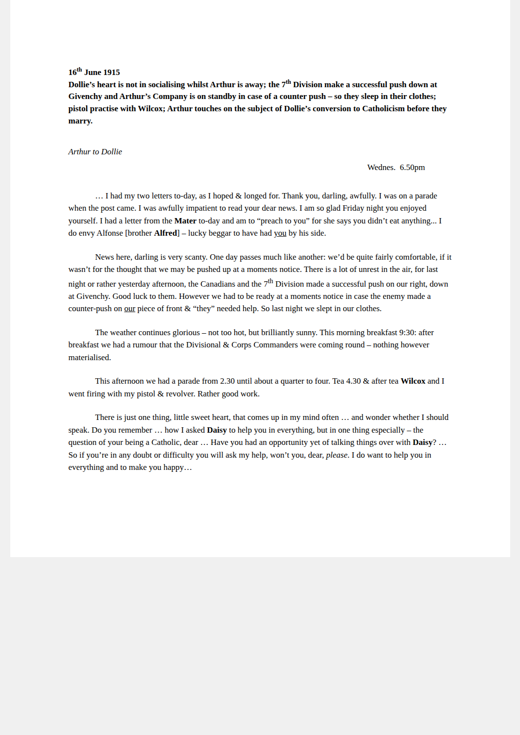16th June 1915 Dollie’s heart is not in socialising whilst Arthur is away; the 7th Division make a successful push down at Givenchy and Arthur’s Company is on standby in case of a counter push – so they sleep in their clothes; pistol practise with Wilcox; Arthur touches on the subject of Dollie’s conversion to Catholicism before they marry.
Arthur to Dollie
Wednes. 6.50pm
… I had my two letters to-day, as I hoped & longed for. Thank you, darling, awfully. I was on a parade when the post came. I was awfully impatient to read your dear news. I am so glad Friday night you enjoyed yourself. I had a letter from the Mater to-day and am to “preach to you” for she says you didn’t eat anything... I do envy Alfonse [brother Alfred] – lucky beggar to have had you by his side.
News here, darling is very scanty. One day passes much like another: we’d be quite fairly comfortable, if it wasn’t for the thought that we may be pushed up at a moments notice. There is a lot of unrest in the air, for last night or rather yesterday afternoon, the Canadians and the 7th Division made a successful push on our right, down at Givenchy. Good luck to them. However we had to be ready at a moments notice in case the enemy made a counter-push on our piece of front & “they” needed help. So last night we slept in our clothes.
The weather continues glorious – not too hot, but brilliantly sunny. This morning breakfast 9:30: after breakfast we had a rumour that the Divisional & Corps Commanders were coming round – nothing however materialised.
This afternoon we had a parade from 2.30 until about a quarter to four. Tea 4.30 & after tea Wilcox and I went firing with my pistol & revolver. Rather good work.
There is just one thing, little sweet heart, that comes up in my mind often … and wonder whether I should speak. Do you remember … how I asked Daisy to help you in everything, but in one thing especially – the question of your being a Catholic, dear … Have you had an opportunity yet of talking things over with Daisy? … So if you’re in any doubt or difficulty you will ask my help, won’t you, dear, please. I do want to help you in everything and to make you happy…